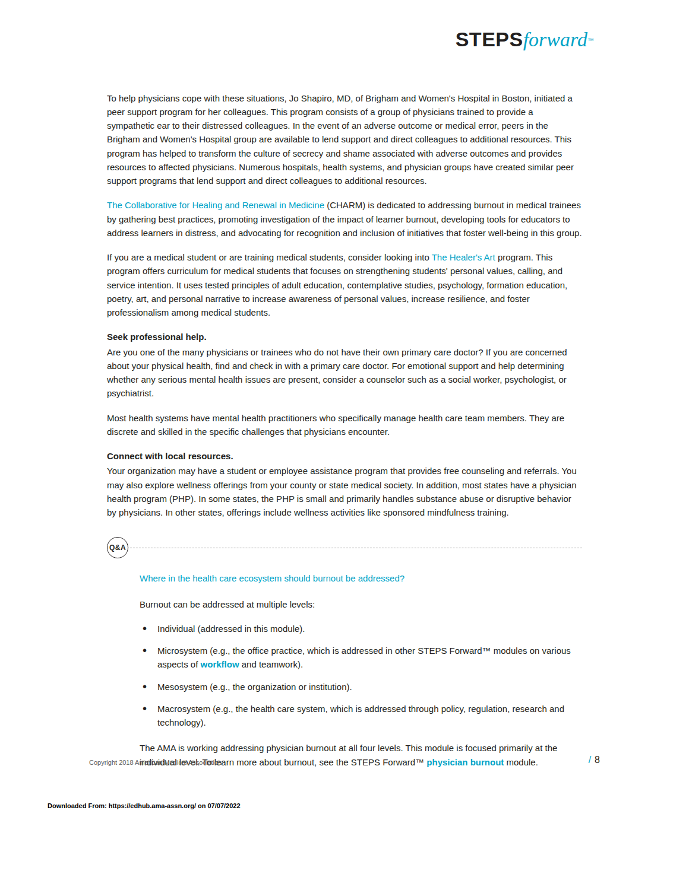STEPSforward™
To help physicians cope with these situations, Jo Shapiro, MD, of Brigham and Women's Hospital in Boston, initiated a peer support program for her colleagues. This program consists of a group of physicians trained to provide a sympathetic ear to their distressed colleagues. In the event of an adverse outcome or medical error, peers in the Brigham and Women's Hospital group are available to lend support and direct colleagues to additional resources. This program has helped to transform the culture of secrecy and shame associated with adverse outcomes and provides resources to affected physicians. Numerous hospitals, health systems, and physician groups have created similar peer support programs that lend support and direct colleagues to additional resources.
The Collaborative for Healing and Renewal in Medicine (CHARM) is dedicated to addressing burnout in medical trainees by gathering best practices, promoting investigation of the impact of learner burnout, developing tools for educators to address learners in distress, and advocating for recognition and inclusion of initiatives that foster well-being in this group.
If you are a medical student or are training medical students, consider looking into The Healer's Art program. This program offers curriculum for medical students that focuses on strengthening students' personal values, calling, and service intention. It uses tested principles of adult education, contemplative studies, psychology, formation education, poetry, art, and personal narrative to increase awareness of personal values, increase resilience, and foster professionalism among medical students.
Seek professional help.
Are you one of the many physicians or trainees who do not have their own primary care doctor? If you are concerned about your physical health, find and check in with a primary care doctor. For emotional support and help determining whether any serious mental health issues are present, consider a counselor such as a social worker, psychologist, or psychiatrist.
Most health systems have mental health practitioners who specifically manage health care team members. They are discrete and skilled in the specific challenges that physicians encounter.
Connect with local resources.
Your organization may have a student or employee assistance program that provides free counseling and referrals. You may also explore wellness offerings from your county or state medical society. In addition, most states have a physician health program (PHP). In some states, the PHP is small and primarily handles substance abuse or disruptive behavior by physicians. In other states, offerings include wellness activities like sponsored mindfulness training.
Q&A
Where in the health care ecosystem should burnout be addressed?
Burnout can be addressed at multiple levels:
Individual (addressed in this module).
Microsystem (e.g., the office practice, which is addressed in other STEPS Forward™ modules on various aspects of workflow and teamwork).
Mesosystem (e.g., the organization or institution).
Macrosystem (e.g., the health care system, which is addressed through policy, regulation, research and technology).
The AMA is working addressing physician burnout at all four levels. This module is focused primarily at the individual level. To learn more about burnout, see the STEPS Forward™ physician burnout module.
Copyright 2018 American Medical Association
/8
Downloaded From: https://edhub.ama-assn.org/ on 07/07/2022